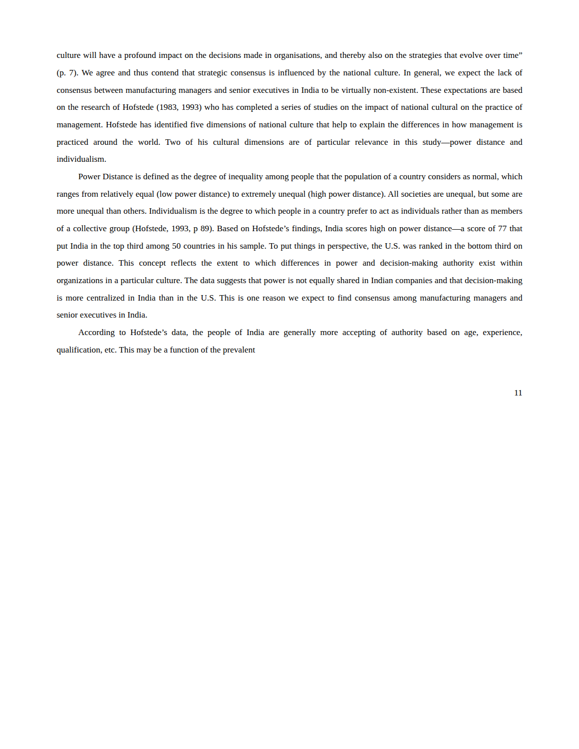culture will have a profound impact on the decisions made in organisations, and thereby also on the strategies that evolve over time” (p. 7). We agree and thus contend that strategic consensus is influenced by the national culture. In general, we expect the lack of consensus between manufacturing managers and senior executives in India to be virtually non-existent. These expectations are based on the research of Hofstede (1983, 1993) who has completed a series of studies on the impact of national cultural on the practice of management. Hofstede has identified five dimensions of national culture that help to explain the differences in how management is practiced around the world. Two of his cultural dimensions are of particular relevance in this study—power distance and individualism.
Power Distance is defined as the degree of inequality among people that the population of a country considers as normal, which ranges from relatively equal (low power distance) to extremely unequal (high power distance). All societies are unequal, but some are more unequal than others. Individualism is the degree to which people in a country prefer to act as individuals rather than as members of a collective group (Hofstede, 1993, p 89). Based on Hofstede’s findings, India scores high on power distance—a score of 77 that put India in the top third among 50 countries in his sample. To put things in perspective, the U.S. was ranked in the bottom third on power distance. This concept reflects the extent to which differences in power and decision-making authority exist within organizations in a particular culture. The data suggests that power is not equally shared in Indian companies and that decision-making is more centralized in India than in the U.S. This is one reason we expect to find consensus among manufacturing managers and senior executives in India.
According to Hofstede’s data, the people of India are generally more accepting of authority based on age, experience, qualification, etc. This may be a function of the prevalent
11